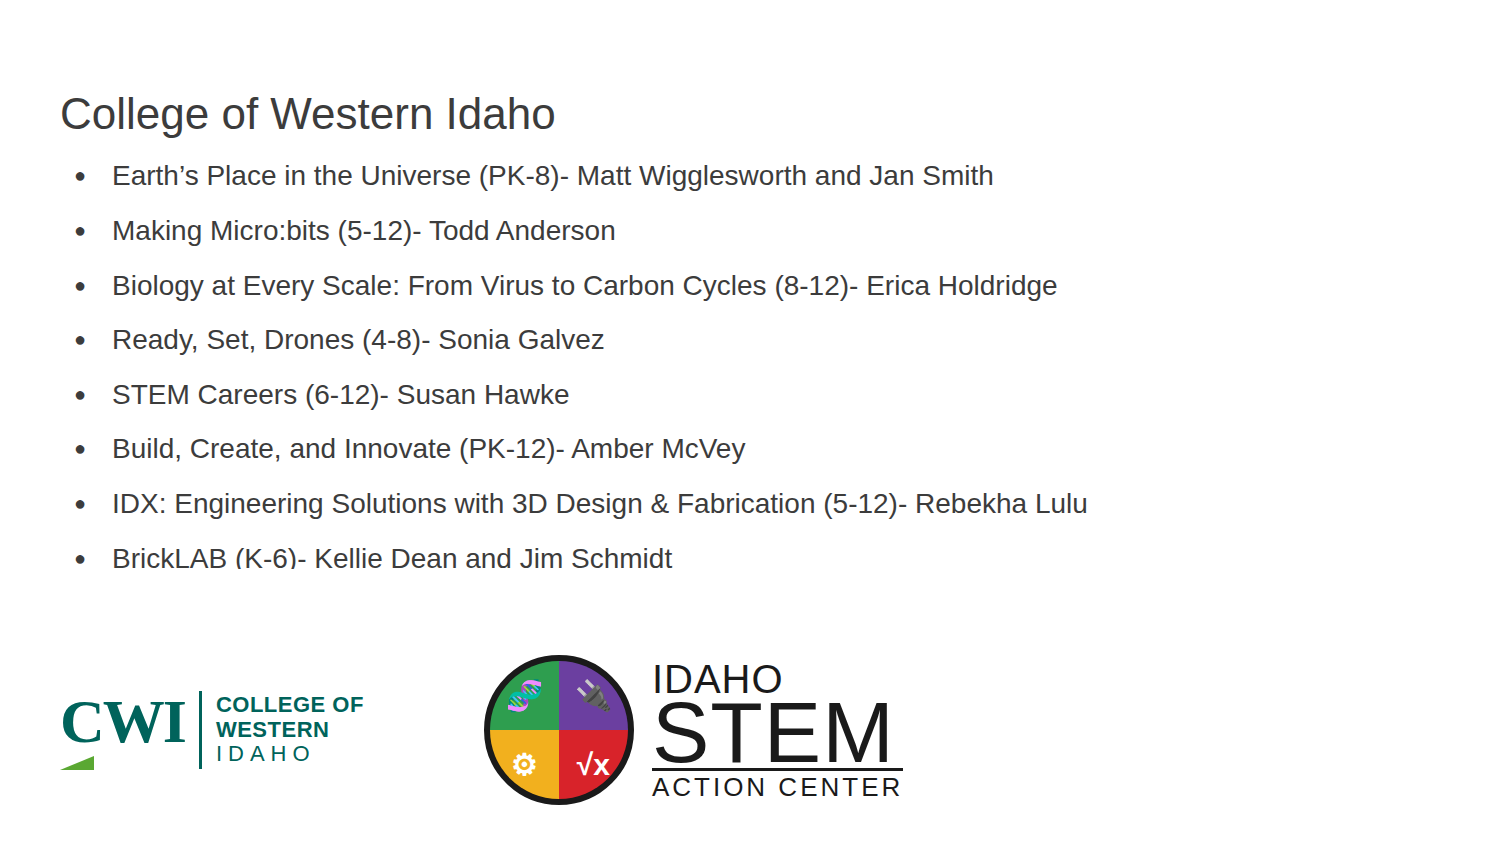College of Western Idaho
Earth’s Place in the Universe (PK-8)- Matt Wigglesworth and Jan Smith
Making Micro:bits (5-12)- Todd Anderson
Biology at Every Scale: From Virus to Carbon Cycles (8-12)- Erica Holdridge
Ready, Set, Drones (4-8)- Sonia Galvez
STEM Careers (6-12)- Susan Hawke
Build, Create, and Innovate (PK-12)- Amber McVey
IDX: Engineering Solutions with 3D Design & Fabrication (5-12)- Rebekha Lulu
BrickLAB (K-6)- Kellie Dean and Jim Schmidt
CWI
COLLEGE OF
WESTERN
IDAHO
🧬
🔌
⚙
√x
IDAHO STEM ACTION CENTER